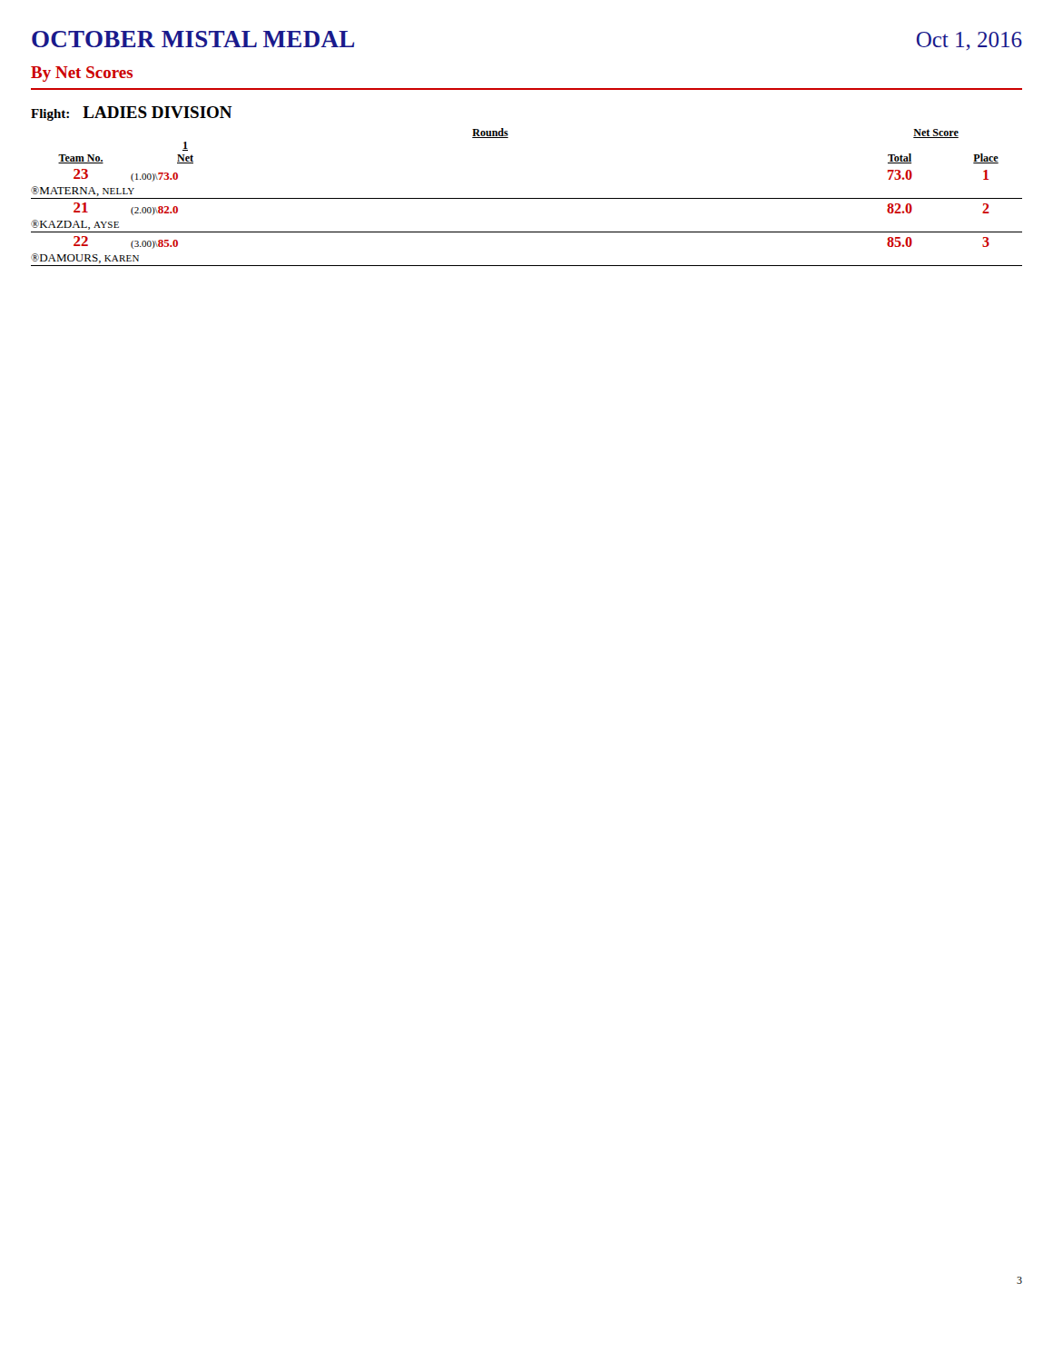OCTOBER MISTAL MEDAL
Oct 1, 2016
By Net Scores
Flight: LADIES DIVISION
| | Rounds | Net Score |
| Team No. | 1 Net | | Total | Place |
| 23 | (1.00)\ 73.0 | | 73.0 | 1 |
| ® MATERNA , NELLY | | | |
| 21 | (2.00)\ 82.0 | | 82.0 | 2 |
| ® KAZDAL , AYSE | | | |
| 22 | (3.00)\ 85.0 | | 85.0 | 3 |
| ® DAMOURS , KAREN | | | |
3